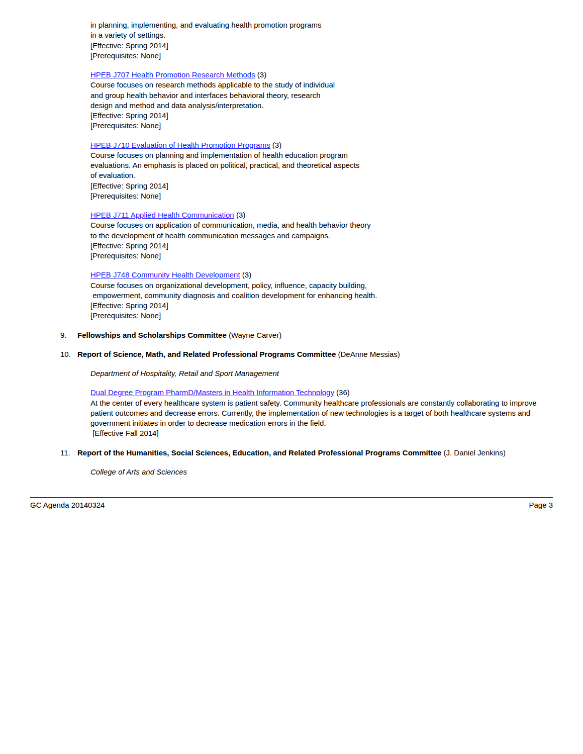in planning, implementing, and evaluating health promotion programs
in a variety of settings.
[Effective: Spring 2014]
[Prerequisites: None]
HPEB J707 Health Promotion Research Methods (3)
Course focuses on research methods applicable to the study of individual
and group health behavior and interfaces behavioral theory, research
design and method and data analysis/interpretation.
[Effective: Spring 2014]
[Prerequisites: None]
HPEB J710 Evaluation of Health Promotion Programs (3)
Course focuses on planning and implementation of health education program
evaluations. An emphasis is placed on political, practical, and theoretical aspects
of evaluation.
[Effective: Spring 2014]
[Prerequisites: None]
HPEB J711 Applied Health Communication (3)
Course focuses on application of communication, media, and health behavior theory
to the development of health communication messages and campaigns.
[Effective: Spring 2014]
[Prerequisites: None]
HPEB J748 Community Health Development (3)
Course focuses on organizational development, policy, influence, capacity building,
empowerment, community diagnosis and coalition development for enhancing health.
[Effective: Spring 2014]
[Prerequisites: None]
9. Fellowships and Scholarships Committee (Wayne Carver)
10. Report of Science, Math, and Related Professional Programs Committee (DeAnne Messias)
Department of Hospitality, Retail and Sport Management
Dual Degree Program PharmD/Masters in Health Information Technology (36)
At the center of every healthcare system is patient safety. Community healthcare professionals are constantly collaborating to improve patient outcomes and decrease errors. Currently, the implementation of new technologies is a target of both healthcare systems and government initiates in order to decrease medication errors in the field.
[Effective Fall 2014]
11. Report of the Humanities, Social Sciences, Education, and Related Professional Programs Committee (J. Daniel Jenkins)
College of Arts and Sciences
GC Agenda 20140324 Page 3